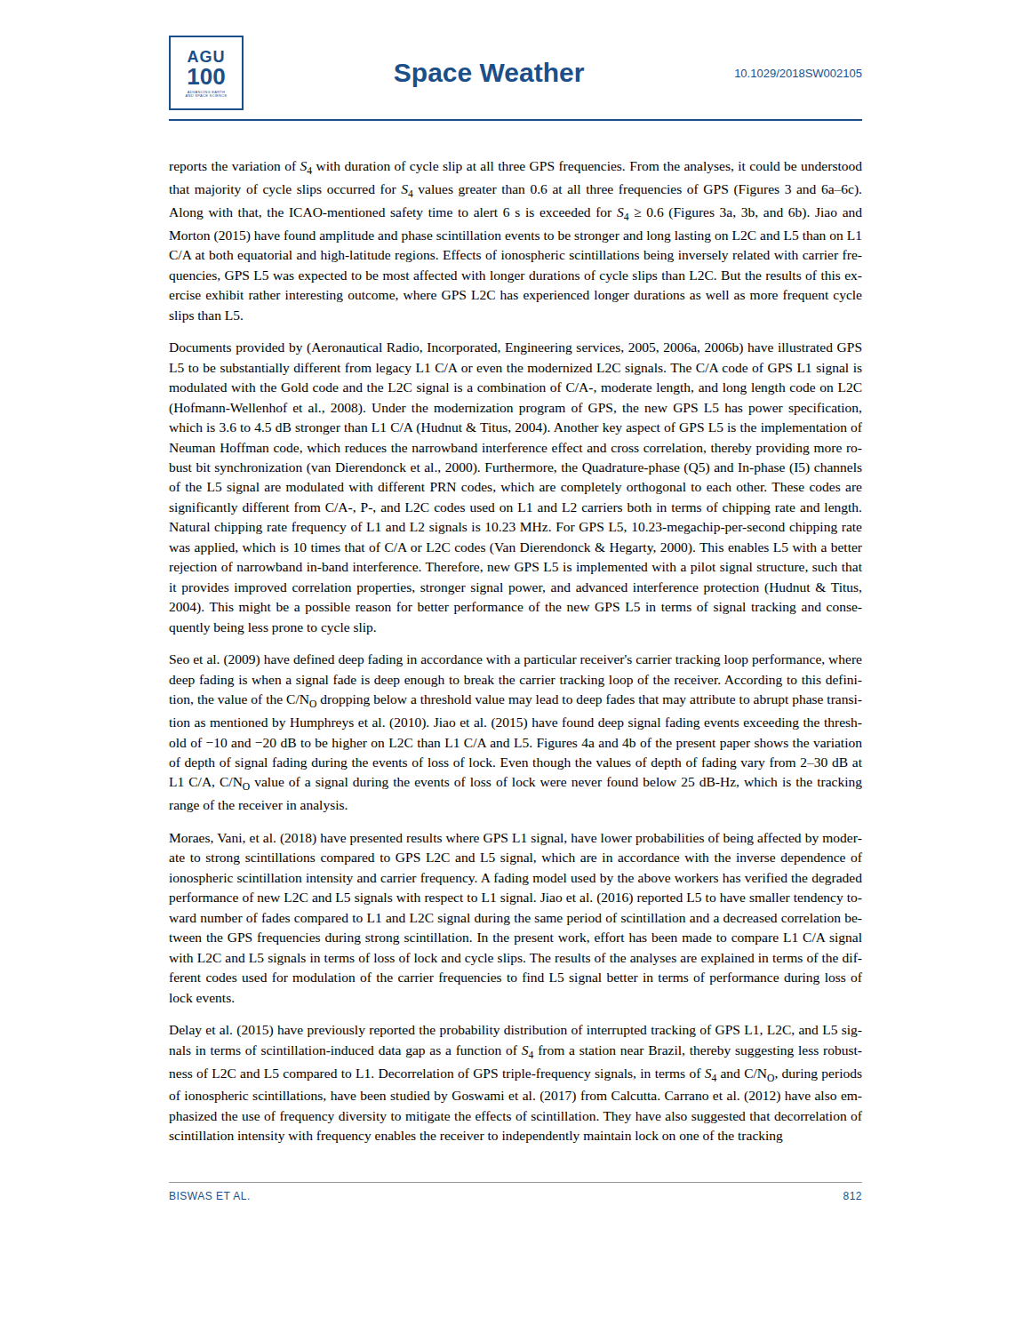AGU
100
ADVANCING EARTH
AND SPACE SCIENCE
Space Weather
10.1029/2018SW002105
reports the variation of S4 with duration of cycle slip at all three GPS frequencies. From the analyses, it could be understood that majority of cycle slips occurred for S4 values greater than 0.6 at all three frequencies of GPS (Figures 3 and 6a–6c). Along with that, the ICAO-mentioned safety time to alert 6 s is exceeded for S4 ≥ 0.6 (Figures 3a, 3b, and 6b). Jiao and Morton (2015) have found amplitude and phase scintillation events to be stronger and long lasting on L2C and L5 than on L1 C/A at both equatorial and high-latitude regions. Effects of ionospheric scintillations being inversely related with carrier frequencies, GPS L5 was expected to be most affected with longer durations of cycle slips than L2C. But the results of this exercise exhibit rather interesting outcome, where GPS L2C has experienced longer durations as well as more frequent cycle slips than L5.
Documents provided by (Aeronautical Radio, Incorporated, Engineering services, 2005, 2006a, 2006b) have illustrated GPS L5 to be substantially different from legacy L1 C/A or even the modernized L2C signals. The C/A code of GPS L1 signal is modulated with the Gold code and the L2C signal is a combination of C/A-, moderate length, and long length code on L2C (Hofmann-Wellenhof et al., 2008). Under the modernization program of GPS, the new GPS L5 has power specification, which is 3.6 to 4.5 dB stronger than L1 C/A (Hudnut & Titus, 2004). Another key aspect of GPS L5 is the implementation of Neuman Hoffman code, which reduces the narrowband interference effect and cross correlation, thereby providing more robust bit synchronization (van Dierendonck et al., 2000). Furthermore, the Quadrature-phase (Q5) and In-phase (I5) channels of the L5 signal are modulated with different PRN codes, which are completely orthogonal to each other. These codes are significantly different from C/A-, P-, and L2C codes used on L1 and L2 carriers both in terms of chipping rate and length. Natural chipping rate frequency of L1 and L2 signals is 10.23 MHz. For GPS L5, 10.23-megachip-per-second chipping rate was applied, which is 10 times that of C/A or L2C codes (Van Dierendonck & Hegarty, 2000). This enables L5 with a better rejection of narrowband in-band interference. Therefore, new GPS L5 is implemented with a pilot signal structure, such that it provides improved correlation properties, stronger signal power, and advanced interference protection (Hudnut & Titus, 2004). This might be a possible reason for better performance of the new GPS L5 in terms of signal tracking and consequently being less prone to cycle slip.
Seo et al. (2009) have defined deep fading in accordance with a particular receiver's carrier tracking loop performance, where deep fading is when a signal fade is deep enough to break the carrier tracking loop of the receiver. According to this definition, the value of the C/NO dropping below a threshold value may lead to deep fades that may attribute to abrupt phase transition as mentioned by Humphreys et al. (2010). Jiao et al. (2015) have found deep signal fading events exceeding the threshold of −10 and −20 dB to be higher on L2C than L1 C/A and L5. Figures 4a and 4b of the present paper shows the variation of depth of signal fading during the events of loss of lock. Even though the values of depth of fading vary from 2–30 dB at L1 C/A, C/NO value of a signal during the events of loss of lock were never found below 25 dB-Hz, which is the tracking range of the receiver in analysis.
Moraes, Vani, et al. (2018) have presented results where GPS L1 signal, have lower probabilities of being affected by moderate to strong scintillations compared to GPS L2C and L5 signal, which are in accordance with the inverse dependence of ionospheric scintillation intensity and carrier frequency. A fading model used by the above workers has verified the degraded performance of new L2C and L5 signals with respect to L1 signal. Jiao et al. (2016) reported L5 to have smaller tendency toward number of fades compared to L1 and L2C signal during the same period of scintillation and a decreased correlation between the GPS frequencies during strong scintillation. In the present work, effort has been made to compare L1 C/A signal with L2C and L5 signals in terms of loss of lock and cycle slips. The results of the analyses are explained in terms of the different codes used for modulation of the carrier frequencies to find L5 signal better in terms of performance during loss of lock events.
Delay et al. (2015) have previously reported the probability distribution of interrupted tracking of GPS L1, L2C, and L5 signals in terms of scintillation-induced data gap as a function of S4 from a station near Brazil, thereby suggesting less robustness of L2C and L5 compared to L1. Decorrelation of GPS triple-frequency signals, in terms of S4 and C/NO, during periods of ionospheric scintillations, have been studied by Goswami et al. (2017) from Calcutta. Carrano et al. (2012) have also emphasized the use of frequency diversity to mitigate the effects of scintillation. They have also suggested that decorrelation of scintillation intensity with frequency enables the receiver to independently maintain lock on one of the tracking
BISWAS ET AL.
812